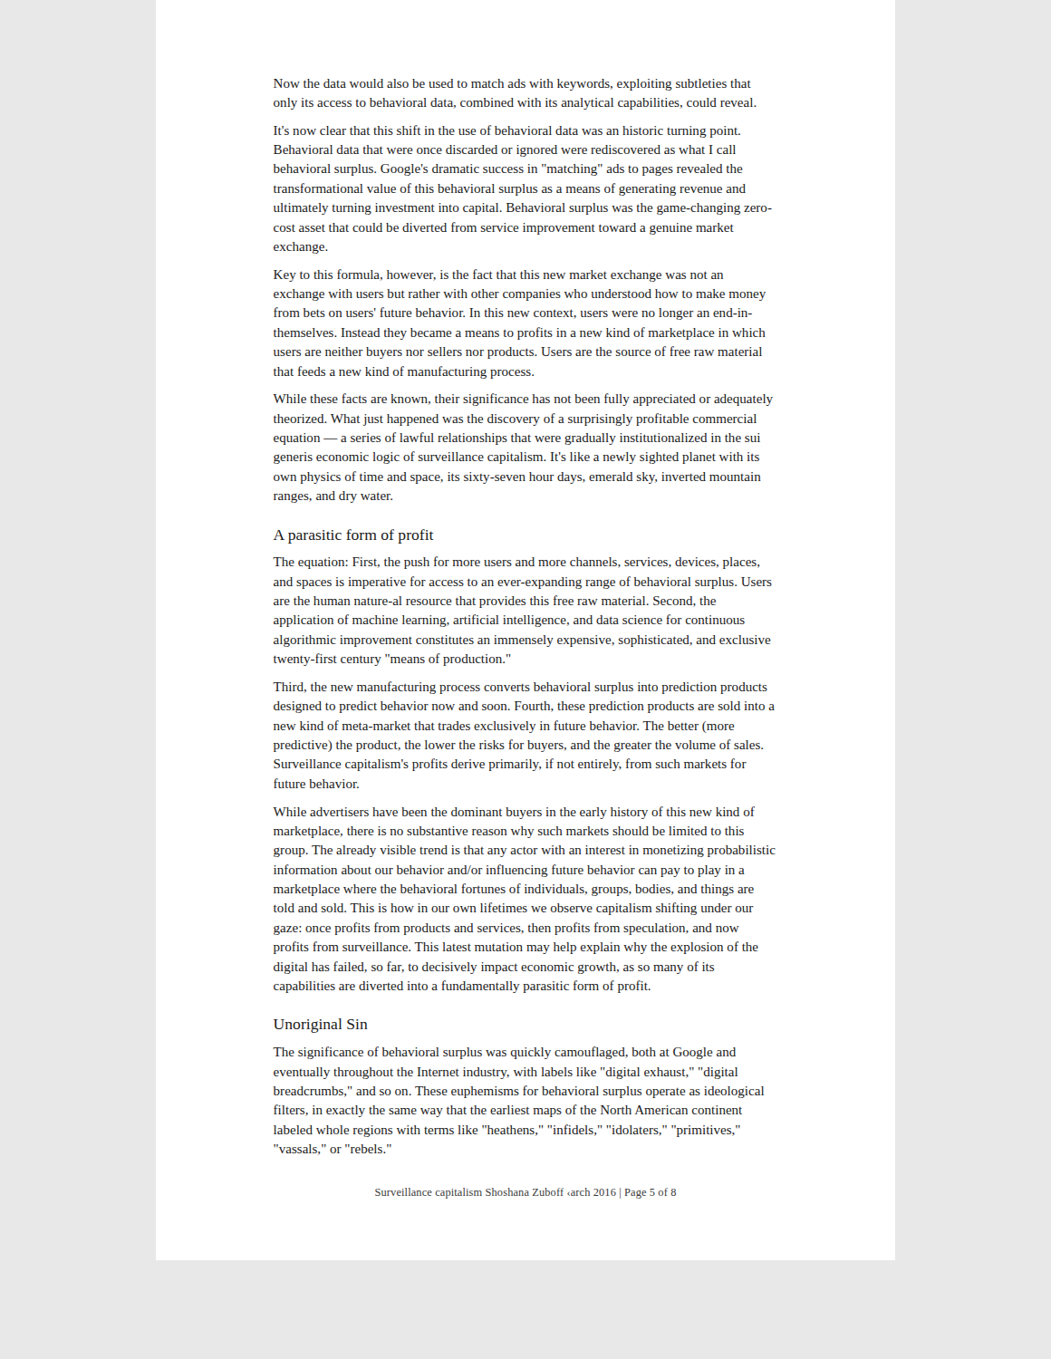Now the data would also be used to match ads with keywords, exploiting subtleties that only its access to behavioral data, combined with its analytical capabilities, could reveal.
It's now clear that this shift in the use of behavioral data was an historic turning point. Behavioral data that were once discarded or ignored were rediscovered as what I call behavioral surplus. Google's dramatic success in "matching" ads to pages revealed the transformational value of this behavioral surplus as a means of generating revenue and ultimately turning investment into capital. Behavioral surplus was the game-changing zero-cost asset that could be diverted from service improvement toward a genuine market exchange.
Key to this formula, however, is the fact that this new market exchange was not an exchange with users but rather with other companies who understood how to make money from bets on users' future behavior. In this new context, users were no longer an end-in-themselves. Instead they became a means to profits in a new kind of marketplace in which users are neither buyers nor sellers nor products. Users are the source of free raw material that feeds a new kind of manufacturing process.
While these facts are known, their significance has not been fully appreciated or adequately theorized. What just happened was the discovery of a surprisingly profitable commercial equation –– a series of lawful relationships that were gradually institutionalized in the sui generis economic logic of surveillance capitalism. It's like a newly sighted planet with its own physics of time and space, its sixty-seven hour days, emerald sky, inverted mountain ranges, and dry water.
A parasitic form of profit
The equation: First, the push for more users and more channels, services, devices, places, and spaces is imperative for access to an ever-expanding range of behavioral surplus. Users are the human nature-al resource that provides this free raw material. Second, the application of machine learning, artificial intelligence, and data science for continuous algorithmic improvement constitutes an immensely expensive, sophisticated, and exclusive twenty-first century "means of production."
Third, the new manufacturing process converts behavioral surplus into prediction products designed to predict behavior now and soon. Fourth, these prediction products are sold into a new kind of meta-market that trades exclusively in future behavior. The better (more predictive) the product, the lower the risks for buyers, and the greater the volume of sales. Surveillance capitalism's profits derive primarily, if not entirely, from such markets for future behavior.
While advertisers have been the dominant buyers in the early history of this new kind of marketplace, there is no substantive reason why such markets should be limited to this group. The already visible trend is that any actor with an interest in monetizing probabilistic information about our behavior and/or influencing future behavior can pay to play in a marketplace where the behavioral fortunes of individuals, groups, bodies, and things are told and sold. This is how in our own lifetimes we observe capitalism shifting under our gaze: once profits from products and services, then profits from speculation, and now profits from surveillance. This latest mutation may help explain why the explosion of the digital has failed, so far, to decisively impact economic growth, as so many of its capabilities are diverted into a fundamentally parasitic form of profit.
Unoriginal Sin
The significance of behavioral surplus was quickly camouflaged, both at Google and eventually throughout the Internet industry, with labels like "digital exhaust," "digital breadcrumbs," and so on. These euphemisms for behavioral surplus operate as ideological filters, in exactly the same way that the earliest maps of the North American continent labeled whole regions with terms like "heathens," "infidels," "idolaters," "primitives," "vassals," or "rebels."
Surveillance capitalism Shoshana Zuboff ‹arch 2016 | Page 5 of 8